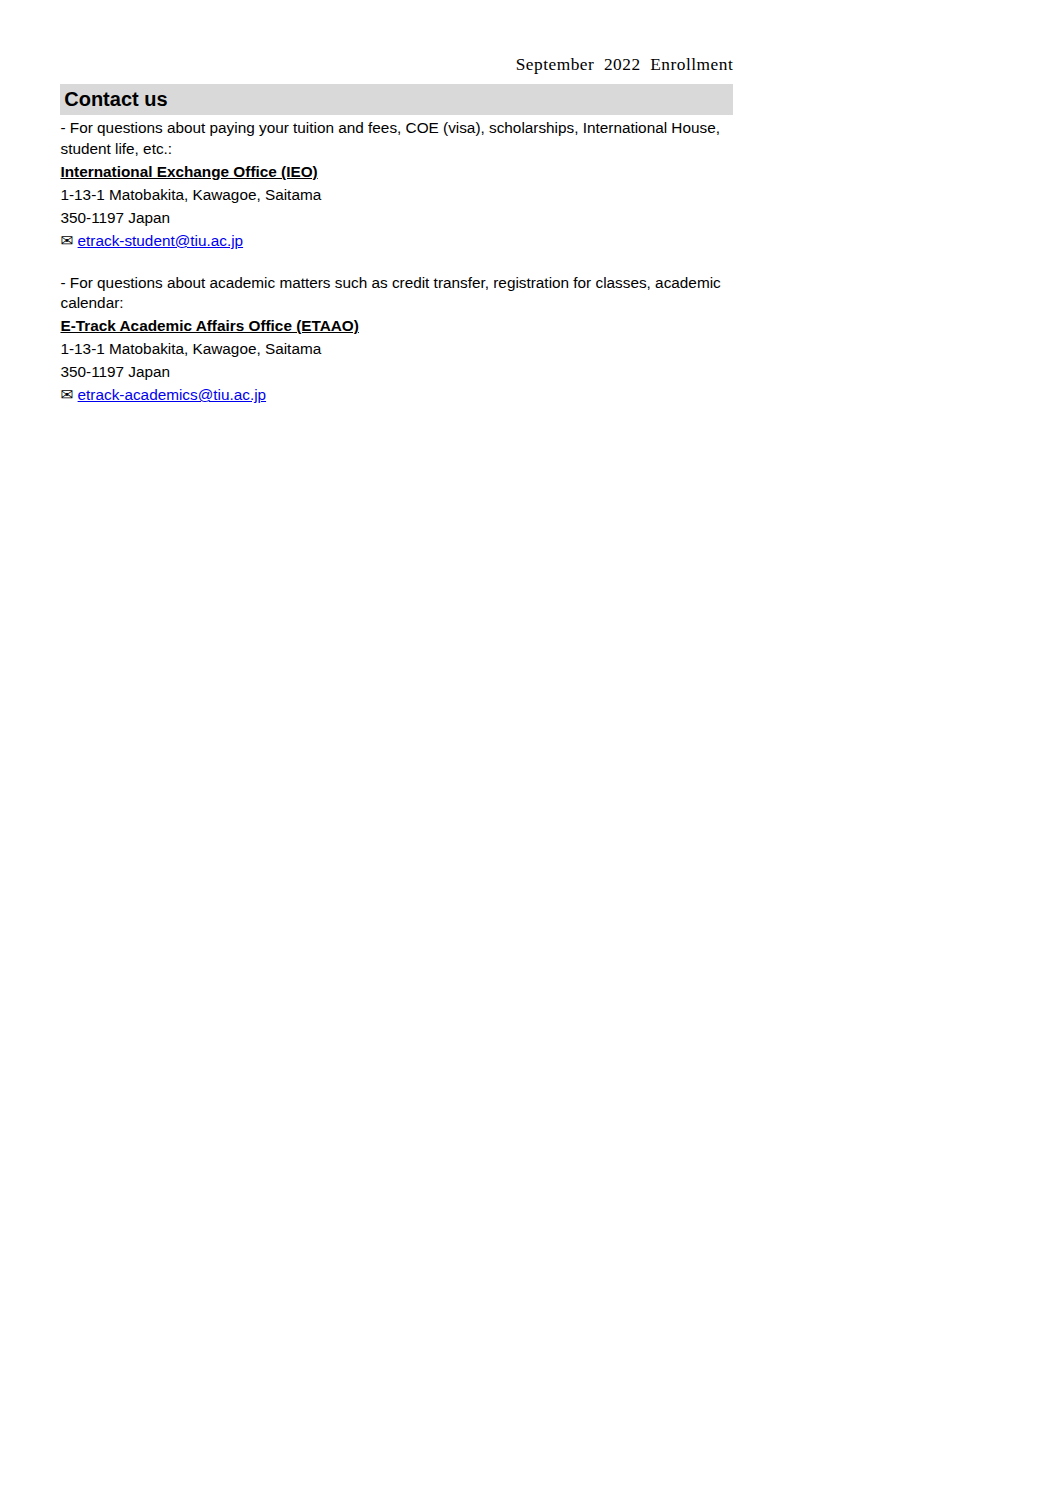September 2022 Enrollment
Contact us
- For questions about paying your tuition and fees, COE (visa), scholarships, International House, student life, etc.:
International Exchange Office (IEO)
1-13-1 Matobakita, Kawagoe, Saitama
350-1197 Japan
✉ etrack-student@tiu.ac.jp
- For questions about academic matters such as credit transfer, registration for classes, academic calendar:
E-Track Academic Affairs Office (ETAAO)
1-13-1 Matobakita, Kawagoe, Saitama
350-1197 Japan
✉ etrack-academics@tiu.ac.jp